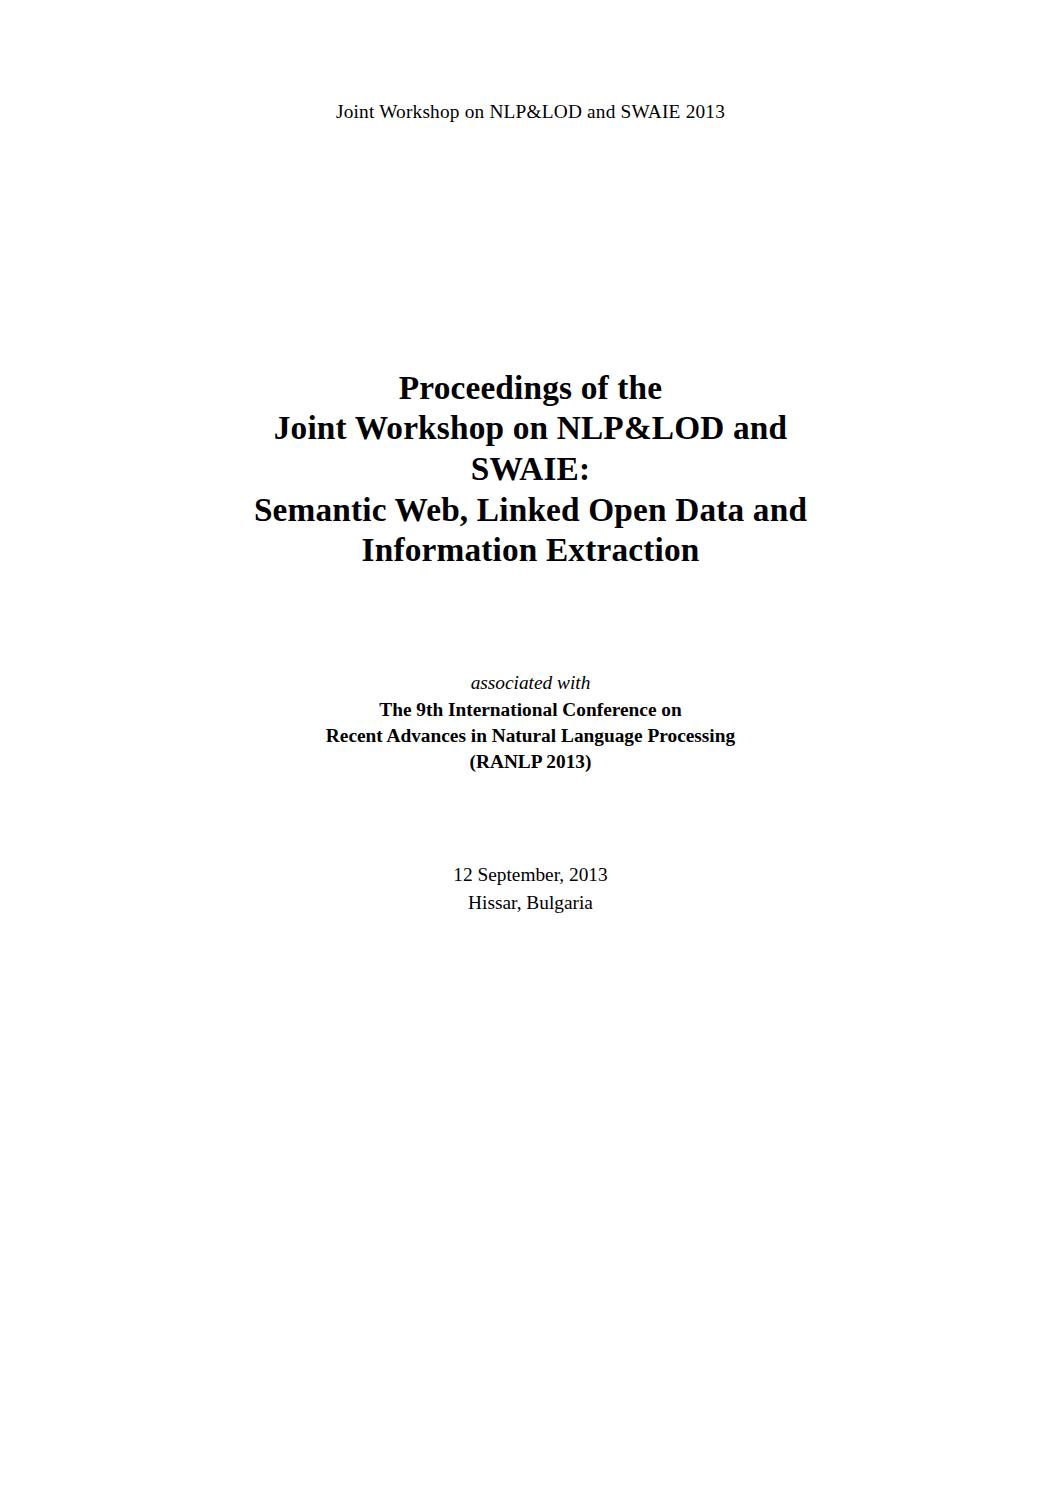Joint Workshop on NLP&LOD and SWAIE 2013
Proceedings of the
Joint Workshop on NLP&LOD and SWAIE:
Semantic Web, Linked Open Data and
Information Extraction
associated with
The 9th International Conference on
Recent Advances in Natural Language Processing
(RANLP 2013)
12 September, 2013
Hissar, Bulgaria